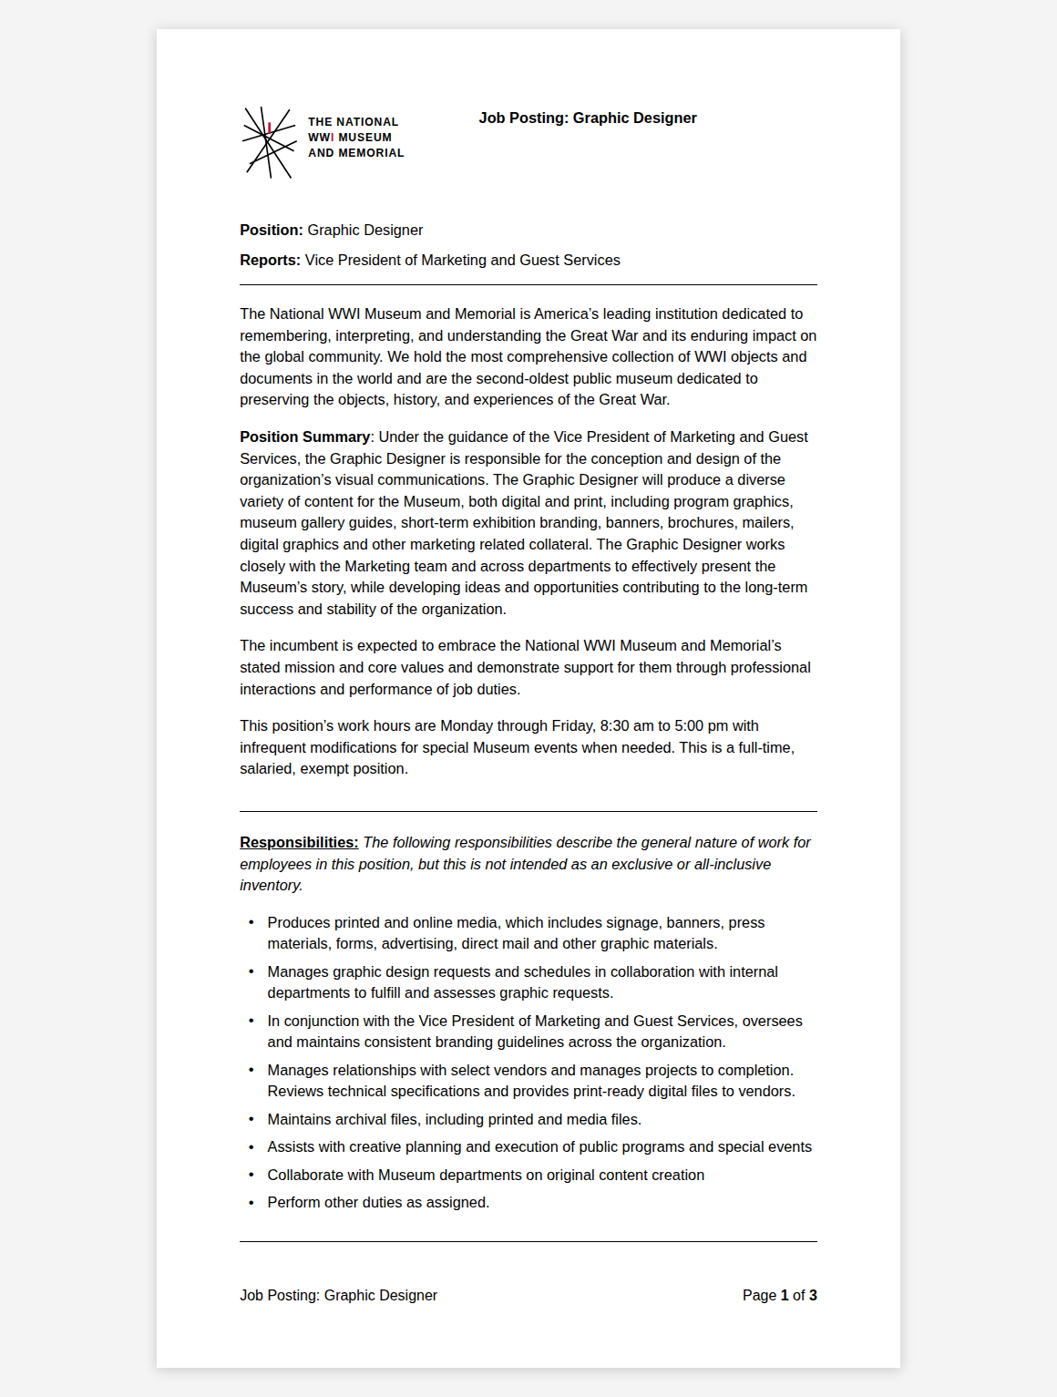The National WWI Museum and Memorial THE NATIONAL WWI MUSEUM AND MEMORIAL
Job Posting: Graphic Designer
Position: Graphic Designer
Reports: Vice President of Marketing and Guest Services
The National WWI Museum and Memorial is America’s leading institution dedicated to remembering, interpreting, and understanding the Great War and its enduring impact on the global community. We hold the most comprehensive collection of WWI objects and documents in the world and are the second-oldest public museum dedicated to preserving the objects, history, and experiences of the Great War.
Position Summary: Under the guidance of the Vice President of Marketing and Guest Services, the Graphic Designer is responsible for the conception and design of the organization’s visual communications. The Graphic Designer will produce a diverse variety of content for the Museum, both digital and print, including program graphics, museum gallery guides, short-term exhibition branding, banners, brochures, mailers, digital graphics and other marketing related collateral. The Graphic Designer works closely with the Marketing team and across departments to effectively present the Museum’s story, while developing ideas and opportunities contributing to the long-term success and stability of the organization.
The incumbent is expected to embrace the National WWI Museum and Memorial’s stated mission and core values and demonstrate support for them through professional interactions and performance of job duties.
This position’s work hours are Monday through Friday, 8:30 am to 5:00 pm with infrequent modifications for special Museum events when needed. This is a full-time, salaried, exempt position.
Responsibilities: The following responsibilities describe the general nature of work for employees in this position, but this is not intended as an exclusive or all-inclusive inventory.
Produces printed and online media, which includes signage, banners, press materials, forms, advertising, direct mail and other graphic materials.
Manages graphic design requests and schedules in collaboration with internal departments to fulfill and assesses graphic requests.
In conjunction with the Vice President of Marketing and Guest Services, oversees and maintains consistent branding guidelines across the organization.
Manages relationships with select vendors and manages projects to completion. Reviews technical specifications and provides print-ready digital files to vendors.
Maintains archival files, including printed and media files.
Assists with creative planning and execution of public programs and special events
Collaborate with Museum departments on original content creation
Perform other duties as assigned.
Job Posting: Graphic Designer
Page 1 of 3